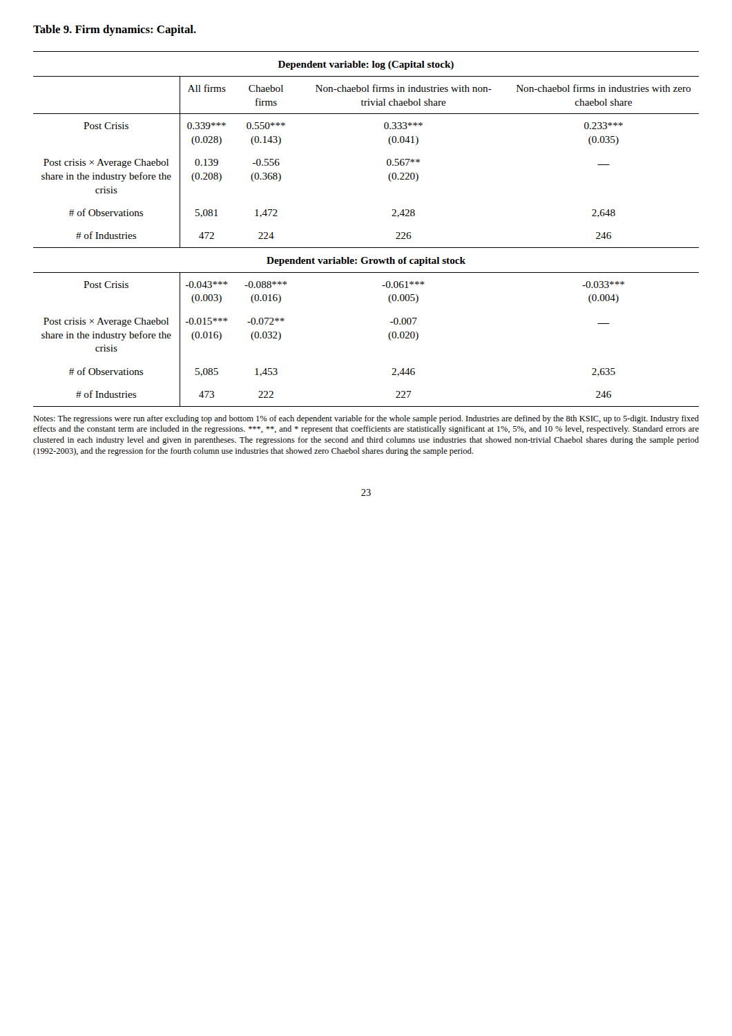Table 9. Firm dynamics: Capital.
| Dependent variable: log (Capital stock) |
| | All firms | Chaebol firms | Non-chaebol firms in industries with non-trivial chaebol share | Non-chaebol firms in industries with zero chaebol share |
| Post Crisis | 0.339*** (0.028) | 0.550*** (0.143) | 0.333*** (0.041) | 0.233*** (0.035) |
| Post crisis × Average Chaebol share in the industry before the crisis | 0.139 (0.208) | -0.556 (0.368) | 0.567** (0.220) | — |
| # of Observations | 5,081 | 1,472 | 2,428 | 2,648 |
| # of Industries | 472 | 224 | 226 | 246 |
| Dependent variable: Growth of capital stock |
| Post Crisis | -0.043*** (0.003) | -0.088*** (0.016) | -0.061*** (0.005) | -0.033*** (0.004) |
| Post crisis × Average Chaebol share in the industry before the crisis | -0.015*** (0.016) | -0.072** (0.032) | -0.007 (0.020) | — |
| # of Observations | 5,085 | 1,453 | 2,446 | 2,635 |
| # of Industries | 473 | 222 | 227 | 246 |
Notes: The regressions were run after excluding top and bottom 1% of each dependent variable for the whole sample period. Industries are defined by the 8th KSIC, up to 5-digit. Industry fixed effects and the constant term are included in the regressions. ***, **, and * represent that coefficients are statistically significant at 1%, 5%, and 10 % level, respectively. Standard errors are clustered in each industry level and given in parentheses. The regressions for the second and third columns use industries that showed non-trivial Chaebol shares during the sample period (1992-2003), and the regression for the fourth column use industries that showed zero Chaebol shares during the sample period.
23